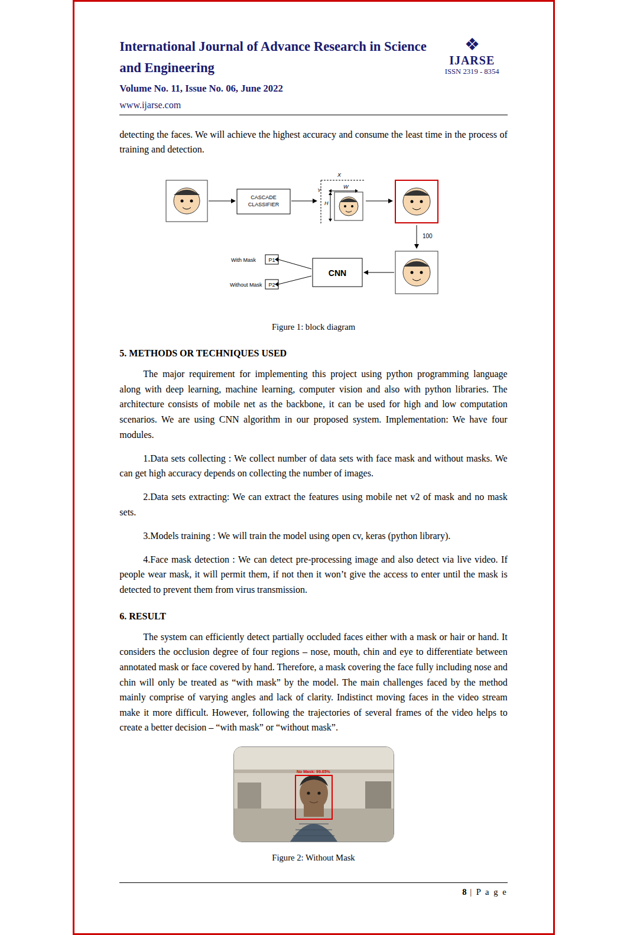International Journal of Advance Research in Science and Engineering
Volume No. 11, Issue No. 06, June 2022
www.ijarse.com
❖
IJARSE
ISSN 2319 - 8354
detecting the faces. We will achieve the highest accuracy and consume the least time in the process of training and detection.
CASCADE CLASSIFIER X Y W H 100 CNN With Mask P1 Without Mask P2
Figure 1: block diagram
5. METHODS OR TECHNIQUES USED
The major requirement for implementing this project using python programming language along with deep learning, machine learning, computer vision and also with python libraries. The architecture consists of mobile net as the backbone, it can be used for high and low computation scenarios. We are using CNN algorithm in our proposed system. Implementation: We have four modules.
1.Data sets collecting : We collect number of data sets with face mask and without masks. We can get high accuracy depends on collecting the number of images.
2.Data sets extracting: We can extract the features using mobile net v2 of mask and no mask sets.
3.Models training : We will train the model using open cv, keras (python library).
4.Face mask detection : We can detect pre-processing image and also detect via live video. If people wear mask, it will permit them, if not then it won’t give the access to enter until the mask is detected to prevent them from virus transmission.
6. RESULT
The system can efficiently detect partially occluded faces either with a mask or hair or hand. It considers the occlusion degree of four regions – nose, mouth, chin and eye to differentiate between annotated mask or face covered by hand. Therefore, a mask covering the face fully including nose and chin will only be treated as “with mask” by the model. The main challenges faced by the method mainly comprise of varying angles and lack of clarity. Indistinct moving faces in the video stream make it more difficult. However, following the trajectories of several frames of the video helps to create a better decision – “with mask” or “without mask”.
No Mask: 99.65%
Figure 2: Without Mask
8 | P a g e